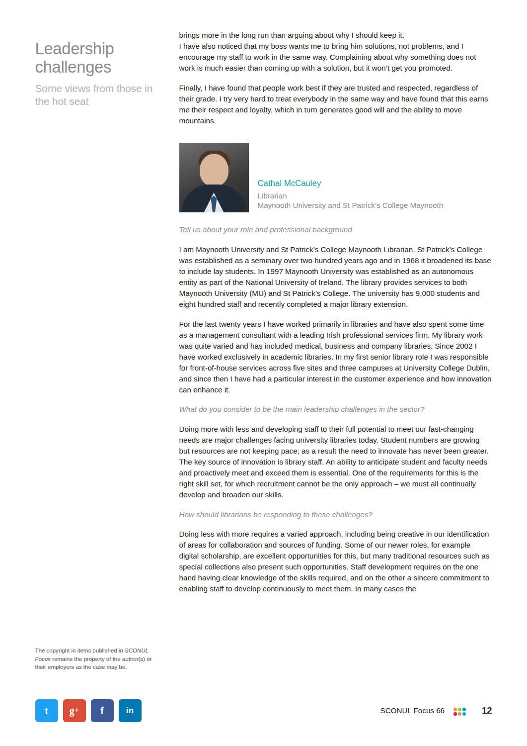Leadership
challenges
Some views from those in the hot seat
brings more in the long run than arguing about why I should keep it.
I have also noticed that my boss wants me to bring him solutions, not problems, and I encourage my staff to work in the same way. Complaining about why something does not work is much easier than coming up with a solution, but it won’t get you promoted.
Finally, I have found that people work best if they are trusted and respected, regardless of their grade. I try very hard to treat everybody in the same way and have found that this earns me their respect and loyalty, which in turn generates good will and the ability to move mountains.
Cathal McCauley
Librarian
Maynooth University and St Patrick’s College Maynooth
Tell us about your role and professional background
I am Maynooth University and St Patrick’s College Maynooth Librarian. St Patrick’s College was established as a seminary over two hundred years ago and in 1968 it broadened its base to include lay students. In 1997 Maynooth University was established as an autonomous entity as part of the National University of Ireland. The library provides services to both Maynooth University (MU) and St Patrick’s College. The university has 9,000 students and eight hundred staff and recently completed a major library extension.
For the last twenty years I have worked primarily in libraries and have also spent some time as a management consultant with a leading Irish professional services firm. My library work was quite varied and has included medical, business and company libraries. Since 2002 I have worked exclusively in academic libraries. In my first senior library role I was responsible for front-of-house services across five sites and three campuses at University College Dublin, and since then I have had a particular interest in the customer experience and how innovation can enhance it.
What do you consider to be the main leadership challenges in the sector?
Doing more with less and developing staff to their full potential to meet our fast-changing needs are major challenges facing university libraries today. Student numbers are growing but resources are not keeping pace; as a result the need to innovate has never been greater. The key source of innovation is library staff. An ability to anticipate student and faculty needs and proactively meet and exceed them is essential. One of the requirements for this is the right skill set, for which recruitment cannot be the only approach – we must all continually develop and broaden our skills.
How should librarians be responding to these challenges?
Doing less with more requires a varied approach, including being creative in our identification of areas for collaboration and sources of funding. Some of our newer roles, for example digital scholarship, are excellent opportunities for this, but many traditional resources such as special collections also present such opportunities. Staff development requires on the one hand having clear knowledge of the skills required, and on the other a sincere commitment to enabling staff to develop continuously to meet them. In many cases the
The copyright in items published in SCONUL Focus remains the property of the author(s) or their employers as the case may be.
t g+ f in
SCONUL Focus 66 12